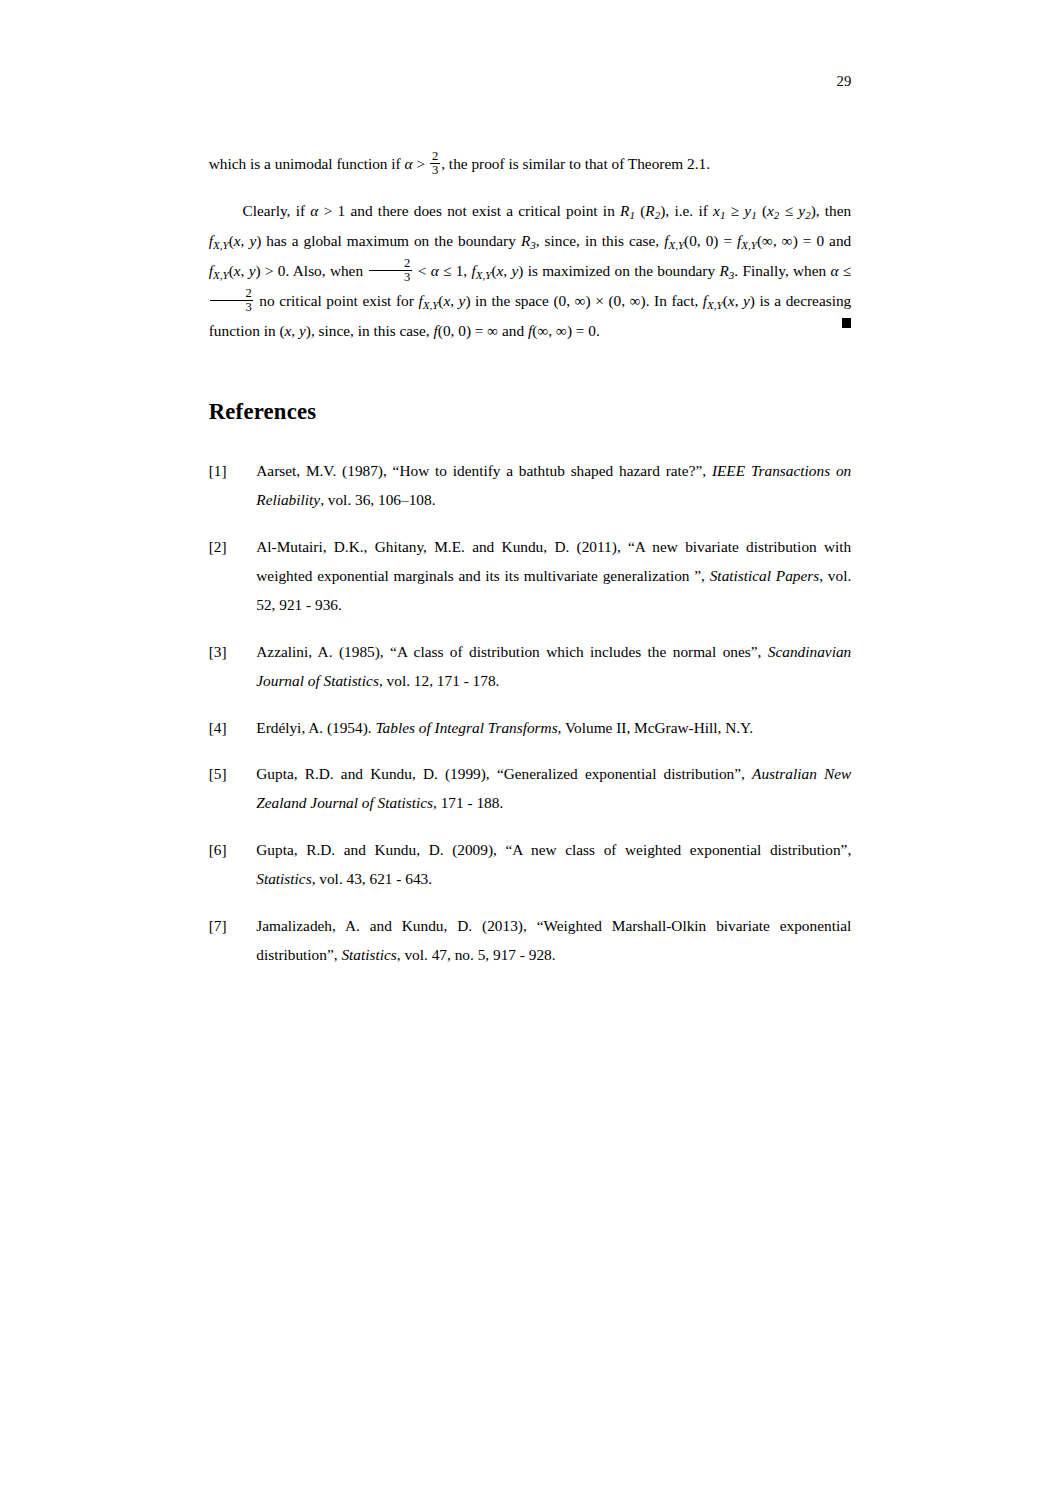29
which is a unimodal function if α > 23, the proof is similar to that of Theorem 2.1.
Clearly, if α > 1 and there does not exist a critical point in R1 (R2), i.e. if x1 ≥ y1 (x2 ≤ y2), then fX,Y(x, y) has a global maximum on the boundary R3, since, in this case, fX,Y(0, 0) = fX,Y(∞, ∞) = 0 and fX,Y(x, y) > 0. Also, when 23 < α ≤ 1, fX,Y(x, y) is maximized on the boundary R3. Finally, when α ≤ 23 no critical point exist for fX,Y(x, y) in the space (0, ∞) × (0, ∞). In fact, fX,Y(x, y) is a decreasing function in (x, y), since, in this case, f(0, 0) = ∞ and f(∞, ∞) = 0.
References
[1] Aarset, M.V. (1987), “How to identify a bathtub shaped hazard rate?”, IEEE Transactions on Reliability, vol. 36, 106–108.
[2] Al-Mutairi, D.K., Ghitany, M.E. and Kundu, D. (2011), “A new bivariate distribution with weighted exponential marginals and its its multivariate generalization ”, Statistical Papers, vol. 52, 921 - 936.
[3] Azzalini, A. (1985), “A class of distribution which includes the normal ones”, Scandinavian Journal of Statistics, vol. 12, 171 - 178.
[4] Erdélyi, A. (1954). Tables of Integral Transforms, Volume II, McGraw-Hill, N.Y.
[5] Gupta, R.D. and Kundu, D. (1999), “Generalized exponential distribution”, Australian New Zealand Journal of Statistics, 171 - 188.
[6] Gupta, R.D. and Kundu, D. (2009), “A new class of weighted exponential distribution”, Statistics, vol. 43, 621 - 643.
[7] Jamalizadeh, A. and Kundu, D. (2013), “Weighted Marshall-Olkin bivariate exponential distribution”, Statistics, vol. 47, no. 5, 917 - 928.